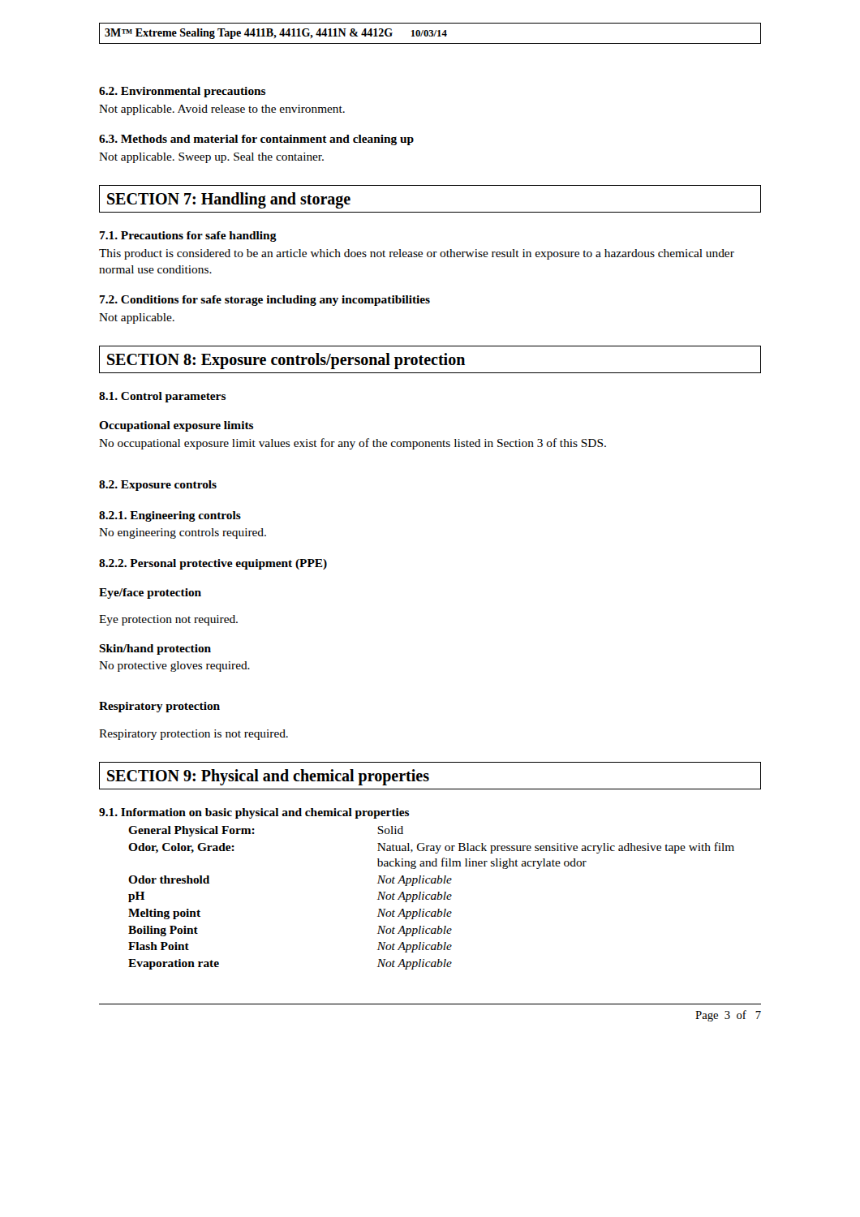3M™ Extreme Sealing Tape 4411B, 4411G, 4411N & 4412G 10/03/14
6.2. Environmental precautions
Not applicable. Avoid release to the environment.
6.3. Methods and material for containment and cleaning up
Not applicable. Sweep up. Seal the container.
SECTION 7: Handling and storage
7.1. Precautions for safe handling
This product is considered to be an article which does not release or otherwise result in exposure to a hazardous chemical under normal use conditions.
7.2. Conditions for safe storage including any incompatibilities
Not applicable.
SECTION 8: Exposure controls/personal protection
8.1. Control parameters
Occupational exposure limits
No occupational exposure limit values exist for any of the components listed in Section 3 of this SDS.
8.2. Exposure controls
8.2.1. Engineering controls
No engineering controls required.
8.2.2. Personal protective equipment (PPE)
Eye/face protection
Eye protection not required.
Skin/hand protection
No protective gloves required.
Respiratory protection
Respiratory protection is not required.
SECTION 9: Physical and chemical properties
9.1. Information on basic physical and chemical properties
| General Physical Form: | Solid |
| Odor, Color, Grade: | Natual, Gray or Black pressure sensitive acrylic adhesive tape with film backing and film liner slight acrylate odor |
| Odor threshold | Not Applicable |
| pH | Not Applicable |
| Melting point | Not Applicable |
| Boiling Point | Not Applicable |
| Flash Point | Not Applicable |
| Evaporation rate | Not Applicable |
Page 3 of 7